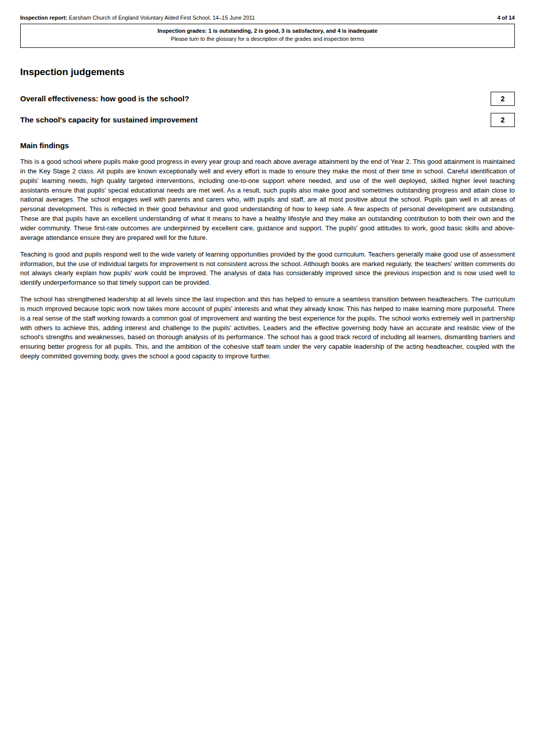Inspection report: Earsham Church of England Voluntary Aided First School, 14–15 June 2011
4 of 14
Inspection grades: 1 is outstanding, 2 is good, 3 is satisfactory, and 4 is inadequate
Please turn to the glossary for a description of the grades and inspection terms
Inspection judgements
Overall effectiveness: how good is the school?
2
The school's capacity for sustained improvement
2
Main findings
This is a good school where pupils make good progress in every year group and reach above average attainment by the end of Year 2. This good attainment is maintained in the Key Stage 2 class. All pupils are known exceptionally well and every effort is made to ensure they make the most of their time in school. Careful identification of pupils' learning needs, high quality targeted interventions, including one-to-one support where needed, and use of the well deployed, skilled higher level teaching assistants ensure that pupils' special educational needs are met well. As a result, such pupils also make good and sometimes outstanding progress and attain close to national averages. The school engages well with parents and carers who, with pupils and staff, are all most positive about the school. Pupils gain well in all areas of personal development. This is reflected in their good behaviour and good understanding of how to keep safe. A few aspects of personal development are outstanding. These are that pupils have an excellent understanding of what it means to have a healthy lifestyle and they make an outstanding contribution to both their own and the wider community. These first-rate outcomes are underpinned by excellent care, guidance and support. The pupils' good attitudes to work, good basic skills and above-average attendance ensure they are prepared well for the future.
Teaching is good and pupils respond well to the wide variety of learning opportunities provided by the good curriculum. Teachers generally make good use of assessment information, but the use of individual targets for improvement is not consistent across the school. Although books are marked regularly, the teachers' written comments do not always clearly explain how pupils' work could be improved. The analysis of data has considerably improved since the previous inspection and is now used well to identify underperformance so that timely support can be provided.
The school has strengthened leadership at all levels since the last inspection and this has helped to ensure a seamless transition between headteachers. The curriculum is much improved because topic work now takes more account of pupils' interests and what they already know. This has helped to make learning more purposeful. There is a real sense of the staff working towards a common goal of improvement and wanting the best experience for the pupils. The school works extremely well in partnership with others to achieve this, adding interest and challenge to the pupils' activities. Leaders and the effective governing body have an accurate and realistic view of the school's strengths and weaknesses, based on thorough analysis of its performance. The school has a good track record of including all learners, dismantling barriers and ensuring better progress for all pupils. This, and the ambition of the cohesive staff team under the very capable leadership of the acting headteacher, coupled with the deeply committed governing body, gives the school a good capacity to improve further.